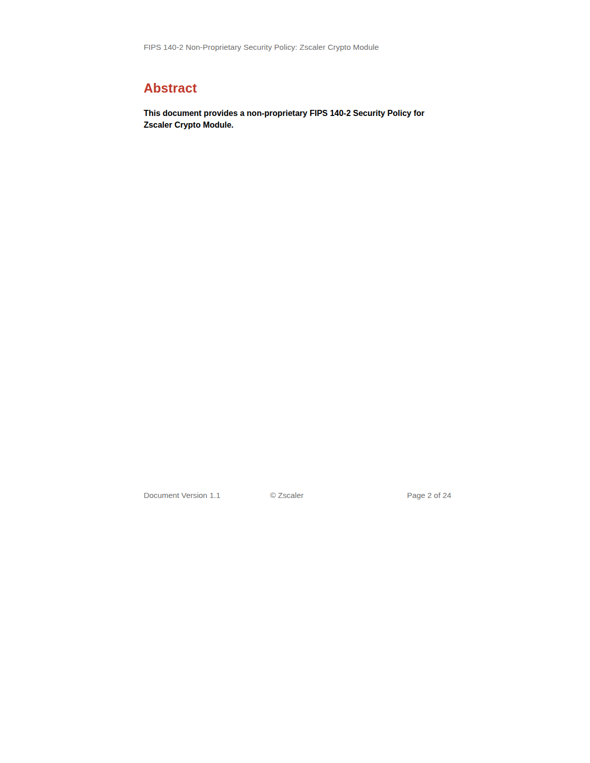FIPS 140-2 Non-Proprietary Security Policy: Zscaler Crypto Module
Abstract
This document provides a non-proprietary FIPS 140-2 Security Policy for Zscaler Crypto Module.
Document Version 1.1 © Zscaler Page 2 of 24